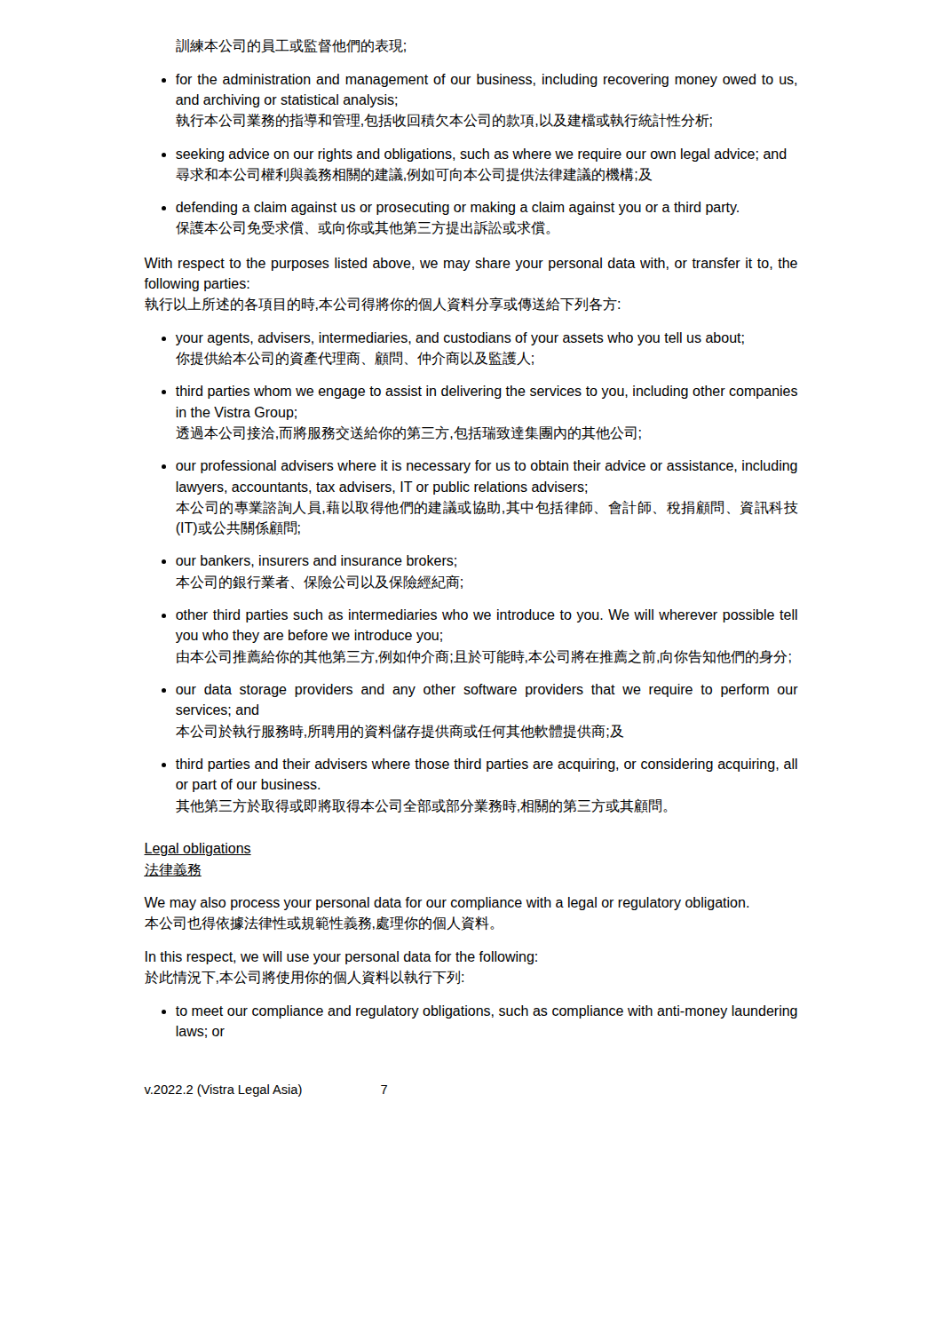訓練本公司的員工或監督他們的表現;
for the administration and management of our business, including recovering money owed to us, and archiving or statistical analysis; 執行本公司業務的指導和管理,包括收回積欠本公司的款項,以及建檔或執行統計性分析;
seeking advice on our rights and obligations, such as where we require our own legal advice; and 尋求和本公司權利與義務相關的建議,例如可向本公司提供法律建議的機構;及
defending a claim against us or prosecuting or making a claim against you or a third party. 保護本公司免受求償、或向你或其他第三方提出訴訟或求償。
With respect to the purposes listed above, we may share your personal data with, or transfer it to, the following parties: 執行以上所述的各項目的時,本公司得將你的個人資料分享或傳送給下列各方:
your agents, advisers, intermediaries, and custodians of your assets who you tell us about; 你提供給本公司的資產代理商、顧問、仲介商以及監護人;
third parties whom we engage to assist in delivering the services to you, including other companies in the Vistra Group; 透過本公司接洽,而將服務交送給你的第三方,包括瑞致達集團內的其他公司;
our professional advisers where it is necessary for us to obtain their advice or assistance, including lawyers, accountants, tax advisers, IT or public relations advisers; 本公司的專業諮詢人員,藉以取得他們的建議或協助,其中包括律師、會計師、稅捐顧問、資訊科技(IT)或公共關係顧問;
our bankers, insurers and insurance brokers; 本公司的銀行業者、保險公司以及保險經紀商;
other third parties such as intermediaries who we introduce to you. We will wherever possible tell you who they are before we introduce you; 由本公司推薦給你的其他第三方,例如仲介商;且於可能時,本公司將在推薦之前,向你告知他們的身分;
our data storage providers and any other software providers that we require to perform our services; and 本公司於執行服務時,所聘用的資料儲存提供商或任何其他軟體提供商;及
third parties and their advisers where those third parties are acquiring, or considering acquiring, all or part of our business. 其他第三方於取得或即將取得本公司全部或部分業務時,相關的第三方或其顧問。
Legal obligations法律義務
We may also process your personal data for our compliance with a legal or regulatory obligation. 本公司也得依據法律性或規範性義務,處理你的個人資料。
In this respect, we will use your personal data for the following: 於此情況下,本公司將使用你的個人資料以執行下列:
to meet our compliance and regulatory obligations, such as compliance with anti-money laundering laws; or
v.2022.2 (Vistra Legal Asia)7